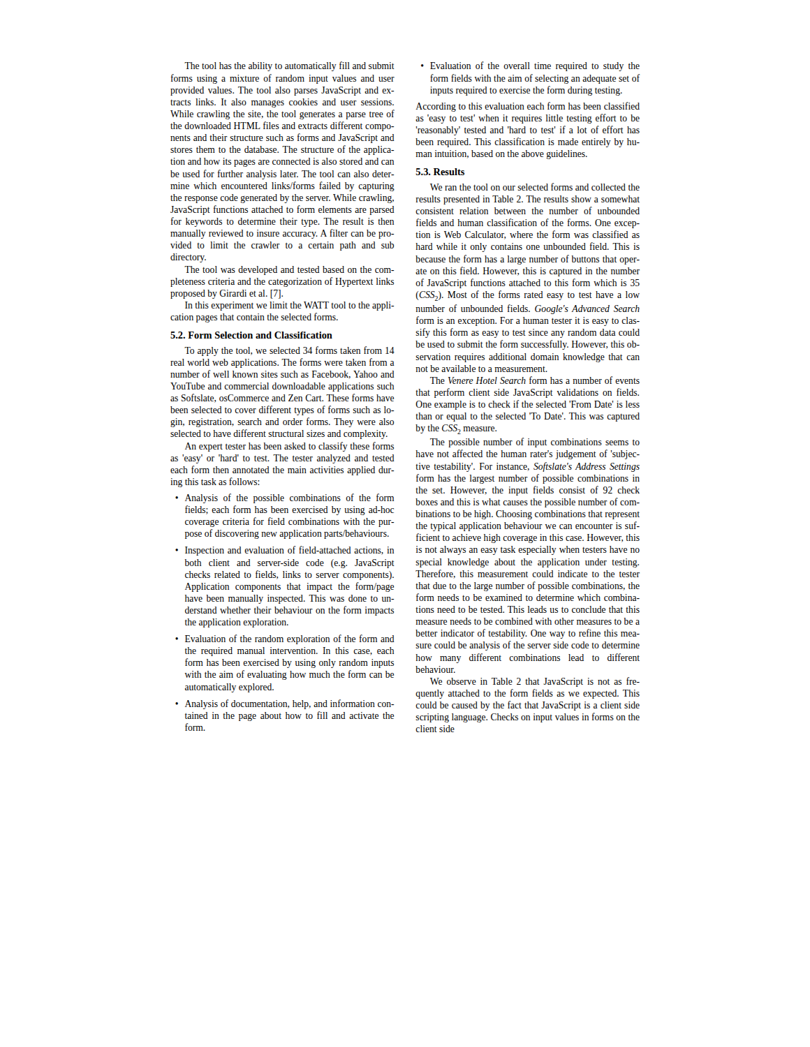The tool has the ability to automatically fill and submit forms using a mixture of random input values and user provided values. The tool also parses JavaScript and extracts links. It also manages cookies and user sessions. While crawling the site, the tool generates a parse tree of the downloaded HTML files and extracts different components and their structure such as forms and JavaScript and stores them to the database. The structure of the application and how its pages are connected is also stored and can be used for further analysis later. The tool can also determine which encountered links/forms failed by capturing the response code generated by the server. While crawling, JavaScript functions attached to form elements are parsed for keywords to determine their type. The result is then manually reviewed to insure accuracy. A filter can be provided to limit the crawler to a certain path and sub directory.
The tool was developed and tested based on the completeness criteria and the categorization of Hypertext links proposed by Girardi et al. [7].
In this experiment we limit the WATT tool to the application pages that contain the selected forms.
5.2. Form Selection and Classification
To apply the tool, we selected 34 forms taken from 14 real world web applications. The forms were taken from a number of well known sites such as Facebook, Yahoo and YouTube and commercial downloadable applications such as Softslate, osCommerce and Zen Cart. These forms have been selected to cover different types of forms such as login, registration, search and order forms. They were also selected to have different structural sizes and complexity.
An expert tester has been asked to classify these forms as 'easy' or 'hard' to test. The tester analyzed and tested each form then annotated the main activities applied during this task as follows:
Analysis of the possible combinations of the form fields; each form has been exercised by using ad-hoc coverage criteria for field combinations with the purpose of discovering new application parts/behaviours.
Inspection and evaluation of field-attached actions, in both client and server-side code (e.g. JavaScript checks related to fields, links to server components). Application components that impact the form/page have been manually inspected. This was done to understand whether their behaviour on the form impacts the application exploration.
Evaluation of the random exploration of the form and the required manual intervention. In this case, each form has been exercised by using only random inputs with the aim of evaluating how much the form can be automatically explored.
Analysis of documentation, help, and information contained in the page about how to fill and activate the form.
Evaluation of the overall time required to study the form fields with the aim of selecting an adequate set of inputs required to exercise the form during testing.
According to this evaluation each form has been classified as 'easy to test' when it requires little testing effort to be 'reasonably' tested and 'hard to test' if a lot of effort has been required. This classification is made entirely by human intuition, based on the above guidelines.
5.3. Results
We ran the tool on our selected forms and collected the results presented in Table 2. The results show a somewhat consistent relation between the number of unbounded fields and human classification of the forms. One exception is Web Calculator, where the form was classified as hard while it only contains one unbounded field. This is because the form has a large number of buttons that operate on this field. However, this is captured in the number of JavaScript functions attached to this form which is 35 (CSS 2). Most of the forms rated easy to test have a low number of unbounded fields. Google's Advanced Search form is an exception. For a human tester it is easy to classify this form as easy to test since any random data could be used to submit the form successfully. However, this observation requires additional domain knowledge that can not be available to a measurement.
The Venere Hotel Search form has a number of events that perform client side JavaScript validations on fields. One example is to check if the selected 'From Date' is less than or equal to the selected 'To Date'. This was captured by the CSS 2 measure.
The possible number of input combinations seems to have not affected the human rater's judgement of 'subjective testability'. For instance, Softslate's Address Settings form has the largest number of possible combinations in the set. However, the input fields consist of 92 check boxes and this is what causes the possible number of combinations to be high. Choosing combinations that represent the typical application behaviour we can encounter is sufficient to achieve high coverage in this case. However, this is not always an easy task especially when testers have no special knowledge about the application under testing. Therefore, this measurement could indicate to the tester that due to the large number of possible combinations, the form needs to be examined to determine which combinations need to be tested. This leads us to conclude that this measure needs to be combined with other measures to be a better indicator of testability. One way to refine this measure could be analysis of the server side code to determine how many different combinations lead to different behaviour.
We observe in Table 2 that JavaScript is not as frequently attached to the form fields as we expected. This could be caused by the fact that JavaScript is a client side scripting language. Checks on input values in forms on the client side